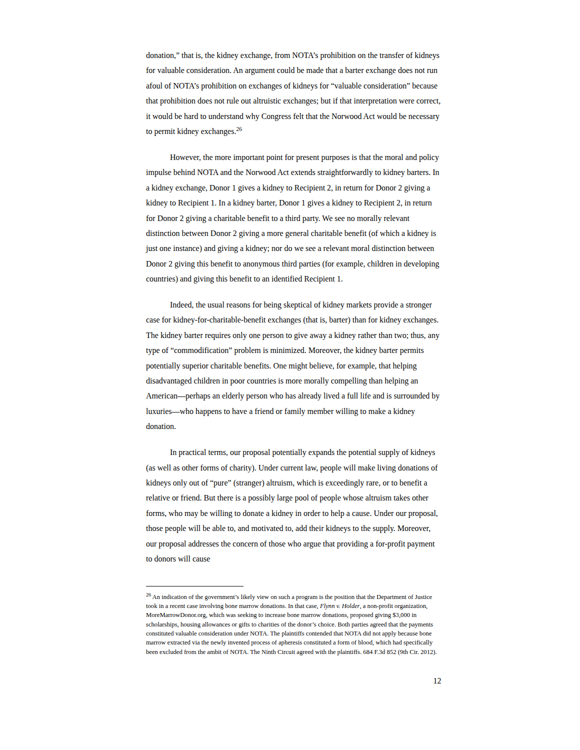donation,” that is, the kidney exchange, from NOTA’s prohibition on the transfer of kidneys for valuable consideration. An argument could be made that a barter exchange does not run afoul of NOTA’s prohibition on exchanges of kidneys for “valuable consideration” because that prohibition does not rule out altruistic exchanges; but if that interpretation were correct, it would be hard to understand why Congress felt that the Norwood Act would be necessary to permit kidney exchanges.26
However, the more important point for present purposes is that the moral and policy impulse behind NOTA and the Norwood Act extends straightforwardly to kidney barters. In a kidney exchange, Donor 1 gives a kidney to Recipient 2, in return for Donor 2 giving a kidney to Recipient 1. In a kidney barter, Donor 1 gives a kidney to Recipient 2, in return for Donor 2 giving a charitable benefit to a third party. We see no morally relevant distinction between Donor 2 giving a more general charitable benefit (of which a kidney is just one instance) and giving a kidney; nor do we see a relevant moral distinction between Donor 2 giving this benefit to anonymous third parties (for example, children in developing countries) and giving this benefit to an identified Recipient 1.
Indeed, the usual reasons for being skeptical of kidney markets provide a stronger case for kidney-for-charitable-benefit exchanges (that is, barter) than for kidney exchanges. The kidney barter requires only one person to give away a kidney rather than two; thus, any type of “commodification” problem is minimized. Moreover, the kidney barter permits potentially superior charitable benefits. One might believe, for example, that helping disadvantaged children in poor countries is more morally compelling than helping an American—perhaps an elderly person who has already lived a full life and is surrounded by luxuries—who happens to have a friend or family member willing to make a kidney donation.
In practical terms, our proposal potentially expands the potential supply of kidneys (as well as other forms of charity). Under current law, people will make living donations of kidneys only out of “pure” (stranger) altruism, which is exceedingly rare, or to benefit a relative or friend. But there is a possibly large pool of people whose altruism takes other forms, who may be willing to donate a kidney in order to help a cause. Under our proposal, those people will be able to, and motivated to, add their kidneys to the supply. Moreover, our proposal addresses the concern of those who argue that providing a for-profit payment to donors will cause
26 An indication of the government’s likely view on such a program is the position that the Department of Justice took in a recent case involving bone marrow donations. In that case, Flynn v. Holder, a non-profit organization, MoreMarrowDonor.org, which was seeking to increase bone marrow donations, proposed giving $3,000 in scholarships, housing allowances or gifts to charities of the donor’s choice. Both parties agreed that the payments constituted valuable consideration under NOTA. The plaintiffs contended that NOTA did not apply because bone marrow extracted via the newly invented process of apheresis constituted a form of blood, which had specifically been excluded from the ambit of NOTA. The Ninth Circuit agreed with the plaintiffs. 684 F.3d 852 (9th Cir. 2012).
12